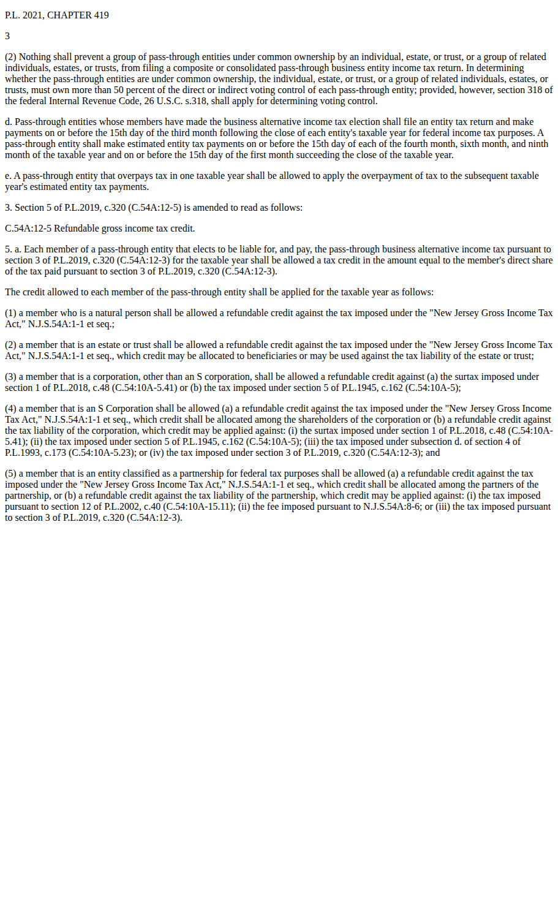P.L. 2021, CHAPTER 419
3
(2) Nothing shall prevent a group of pass-through entities under common ownership by an individual, estate, or trust, or a group of related individuals, estates, or trusts, from filing a composite or consolidated pass-through business entity income tax return. In determining whether the pass-through entities are under common ownership, the individual, estate, or trust, or a group of related individuals, estates, or trusts, must own more than 50 percent of the direct or indirect voting control of each pass-through entity; provided, however, section 318 of the federal Internal Revenue Code, 26 U.S.C. s.318, shall apply for determining voting control.
d. Pass-through entities whose members have made the business alternative income tax election shall file an entity tax return and make payments on or before the 15th day of the third month following the close of each entity's taxable year for federal income tax purposes. A pass-through entity shall make estimated entity tax payments on or before the 15th day of each of the fourth month, sixth month, and ninth month of the taxable year and on or before the 15th day of the first month succeeding the close of the taxable year.
e. A pass-through entity that overpays tax in one taxable year shall be allowed to apply the overpayment of tax to the subsequent taxable year's estimated entity tax payments.
3. Section 5 of P.L.2019, c.320 (C.54A:12-5) is amended to read as follows:
C.54A:12-5 Refundable gross income tax credit.
5. a. Each member of a pass-through entity that elects to be liable for, and pay, the pass-through business alternative income tax pursuant to section 3 of P.L.2019, c.320 (C.54A:12-3) for the taxable year shall be allowed a tax credit in the amount equal to the member's direct share of the tax paid pursuant to section 3 of P.L.2019, c.320 (C.54A:12-3).
The credit allowed to each member of the pass-through entity shall be applied for the taxable year as follows:
(1) a member who is a natural person shall be allowed a refundable credit against the tax imposed under the "New Jersey Gross Income Tax Act," N.J.S.54A:1-1 et seq.;
(2) a member that is an estate or trust shall be allowed a refundable credit against the tax imposed under the "New Jersey Gross Income Tax Act," N.J.S.54A:1-1 et seq., which credit may be allocated to beneficiaries or may be used against the tax liability of the estate or trust;
(3) a member that is a corporation, other than an S corporation, shall be allowed a refundable credit against (a) the surtax imposed under section 1 of P.L.2018, c.48 (C.54:10A-5.41) or (b) the tax imposed under section 5 of P.L.1945, c.162 (C.54:10A-5);
(4) a member that is an S Corporation shall be allowed (a) a refundable credit against the tax imposed under the "New Jersey Gross Income Tax Act," N.J.S.54A:1-1 et seq., which credit shall be allocated among the shareholders of the corporation or (b) a refundable credit against the tax liability of the corporation, which credit may be applied against: (i) the surtax imposed under section 1 of P.L.2018, c.48 (C.54:10A-5.41); (ii) the tax imposed under section 5 of P.L.1945, c.162 (C.54:10A-5); (iii) the tax imposed under subsection d. of section 4 of P.L.1993, c.173 (C.54:10A-5.23); or (iv) the tax imposed under section 3 of P.L.2019, c.320 (C.54A:12-3); and
(5) a member that is an entity classified as a partnership for federal tax purposes shall be allowed (a) a refundable credit against the tax imposed under the "New Jersey Gross Income Tax Act," N.J.S.54A:1-1 et seq., which credit shall be allocated among the partners of the partnership, or (b) a refundable credit against the tax liability of the partnership, which credit may be applied against: (i) the tax imposed pursuant to section 12 of P.L.2002, c.40 (C.54:10A-15.11); (ii) the fee imposed pursuant to N.J.S.54A:8-6; or (iii) the tax imposed pursuant to section 3 of P.L.2019, c.320 (C.54A:12-3).